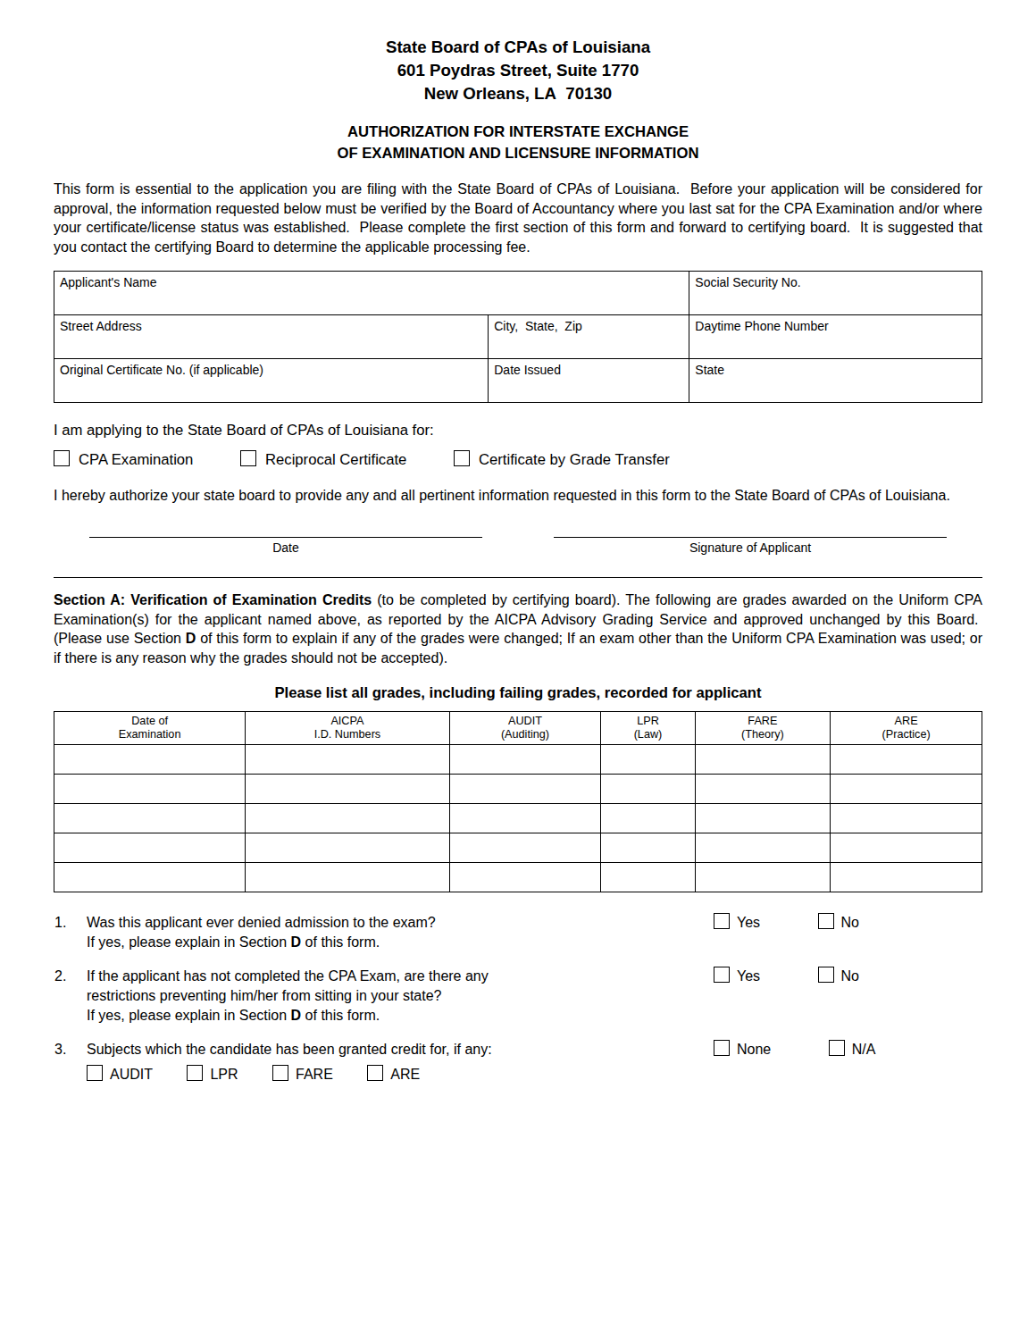State Board of CPAs of Louisiana
601 Poydras Street, Suite 1770
New Orleans, LA 70130
AUTHORIZATION FOR INTERSTATE EXCHANGE
OF EXAMINATION AND LICENSURE INFORMATION
This form is essential to the application you are filing with the State Board of CPAs of Louisiana. Before your application will be considered for approval, the information requested below must be verified by the Board of Accountancy where you last sat for the CPA Examination and/or where your certificate/license status was established. Please complete the first section of this form and forward to certifying board. It is suggested that you contact the certifying Board to determine the applicable processing fee.
| Applicant's Name | Social Security No. |
| Street Address | City, State, Zip | Daytime Phone Number |
| Original Certificate No. (if applicable) | Date Issued | State |
I am applying to the State Board of CPAs of Louisiana for:
CPA Examination Reciprocal Certificate Certificate by Grade Transfer
I hereby authorize your state board to provide any and all pertinent information requested in this form to the State Board of CPAs of Louisiana.
| Date | Signature of Applicant |
Section A: Verification of Examination Credits (to be completed by certifying board). The following are grades awarded on the Uniform CPA Examination(s) for the applicant named above, as reported by the AICPA Advisory Grading Service and approved unchanged by this Board. (Please use Section D of this form to explain if any of the grades were changed; If an exam other than the Uniform CPA Examination was used; or if there is any reason why the grades should not be accepted).
Please list all grades, including failing grades, recorded for applicant
| Date of Examination | AICPA I.D. Numbers | AUDIT (Auditing) | LPR (Law) | FARE (Theory) | ARE (Practice) |
| --- | --- | --- | --- | --- | --- |
| 1. | Was this applicant ever denied admission to the exam? If yes, please explain in Section D of this form. | Yes No |
| 2. | If the applicant has not completed the CPA Exam, are there any restrictions preventing him/her from sitting in your state? If yes, please explain in Section D of this form. | Yes No |
| 3. | Subjects which the candidate has been granted credit for, if any: AUDIT LPR FARE ARE | None N/A |